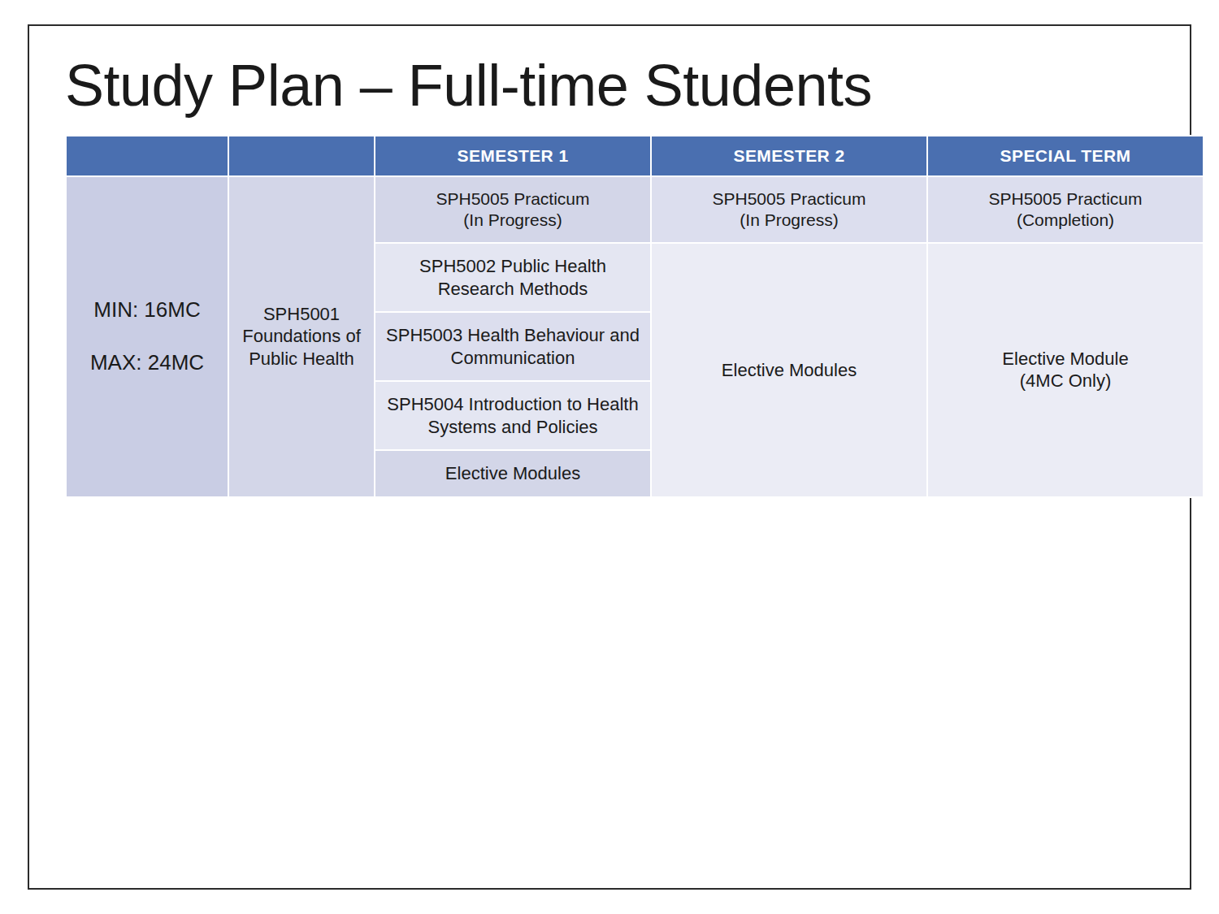Study Plan – Full-time Students
| | | Semester 1 | Semester 2 | Special Term |
| --- | --- | --- | --- | --- |
| MIN: 16MC MAX: 24MC | SPH5001 Foundations of Public Health | SPH5005 Practicum (In Progress) | SPH5005 Practicum (In Progress) | SPH5005 Practicum (Completion) |
| SPH5002 Public Health Research Methods | Elective Modules | Elective Module (4MC Only) |
| SPH5003 Health Behaviour and Communication |
| SPH5004 Introduction to Health Systems and Policies |
| Elective Modules |